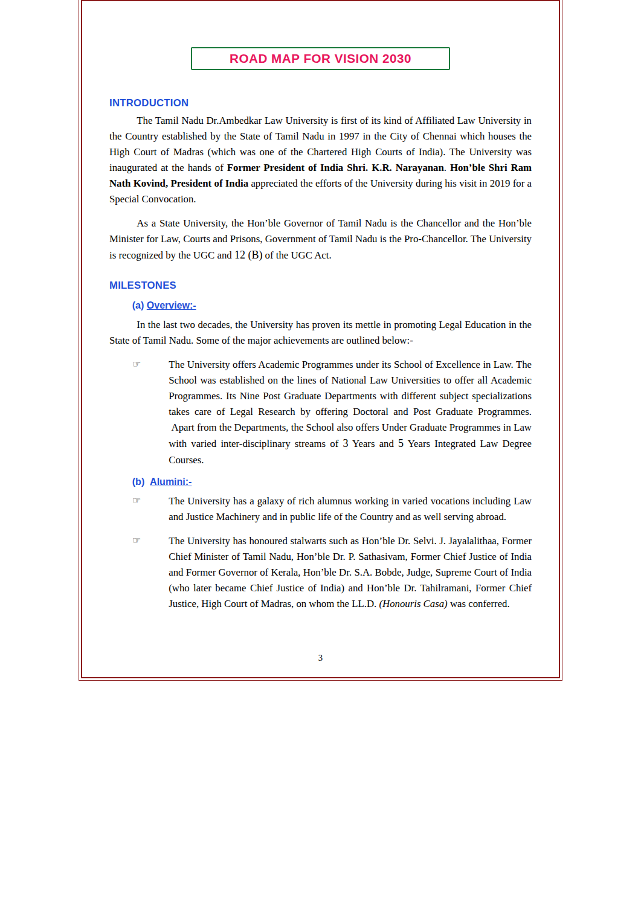Road Map for Vision 2030
INTRODUCTION
The Tamil Nadu Dr.Ambedkar Law University is first of its kind of Affiliated Law University in the Country established by the State of Tamil Nadu in 1997 in the City of Chennai which houses the High Court of Madras (which was one of the Chartered High Courts of India). The University was inaugurated at the hands of Former President of India Shri. K.R. Narayanan. Hon’ble Shri Ram Nath Kovind, President of India appreciated the efforts of the University during his visit in 2019 for a Special Convocation.
As a State University, the Hon’ble Governor of Tamil Nadu is the Chancellor and the Hon’ble Minister for Law, Courts and Prisons, Government of Tamil Nadu is the Pro-Chancellor. The University is recognized by the UGC and 12 (B) of the UGC Act.
MILESTONES
(a) Overview:-
In the last two decades, the University has proven its mettle in promoting Legal Education in the State of Tamil Nadu. Some of the major achievements are outlined below:-
☞
The University offers Academic Programmes under its School of Excellence in Law. The School was established on the lines of National Law Universities to offer all Academic Programmes. Its Nine Post Graduate Departments with different subject specializations takes care of Legal Research by offering Doctoral and Post Graduate Programmes. Apart from the Departments, the School also offers Under Graduate Programmes in Law with varied inter-disciplinary streams of 3 Years and 5 Years Integrated Law Degree Courses.
(b) Alumini:-
☞
The University has a galaxy of rich alumnus working in varied vocations including Law and Justice Machinery and in public life of the Country and as well serving abroad.
☞
The University has honoured stalwarts such as Hon’ble Dr. Selvi. J. Jayalalithaa, Former Chief Minister of Tamil Nadu, Hon’ble Dr. P. Sathasivam, Former Chief Justice of India and Former Governor of Kerala, Hon’ble Dr. S.A. Bobde, Judge, Supreme Court of India (who later became Chief Justice of India) and Hon’ble Dr. Tahilramani, Former Chief Justice, High Court of Madras, on whom the LL.D. (Honouris Casa) was conferred.
3